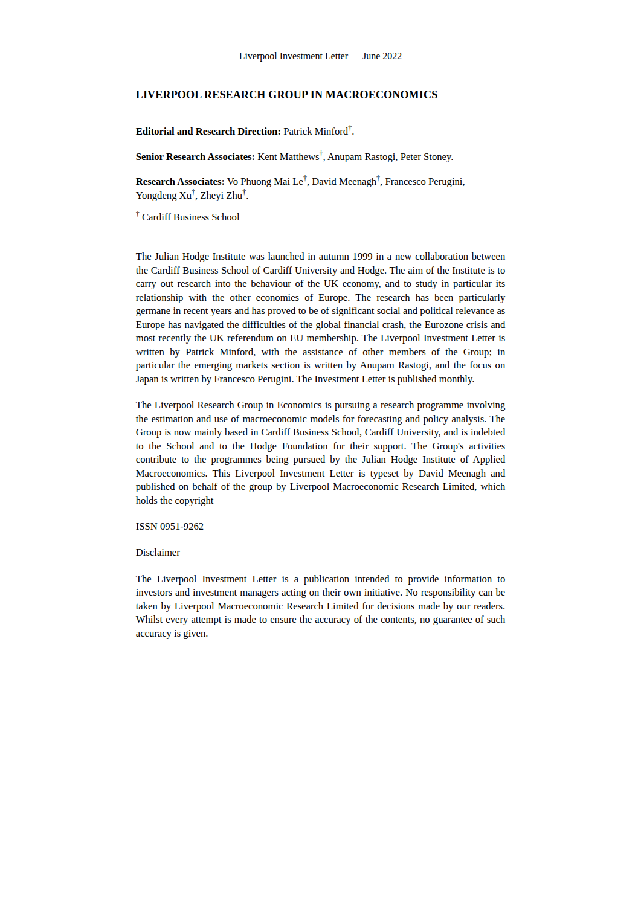Liverpool Investment Letter — June 2022
LIVERPOOL RESEARCH GROUP IN MACROECONOMICS
Editorial and Research Direction: Patrick Minford†.
Senior Research Associates: Kent Matthews†, Anupam Rastogi, Peter Stoney.
Research Associates: Vo Phuong Mai Le†, David Meenagh†, Francesco Perugini, Yongdeng Xu†, Zheyi Zhu†.
† Cardiff Business School
The Julian Hodge Institute was launched in autumn 1999 in a new collaboration between the Cardiff Business School of Cardiff University and Hodge. The aim of the Institute is to carry out research into the behaviour of the UK economy, and to study in particular its relationship with the other economies of Europe. The research has been particularly germane in recent years and has proved to be of significant social and political relevance as Europe has navigated the difficulties of the global financial crash, the Eurozone crisis and most recently the UK referendum on EU membership. The Liverpool Investment Letter is written by Patrick Minford, with the assistance of other members of the Group; in particular the emerging markets section is written by Anupam Rastogi, and the focus on Japan is written by Francesco Perugini. The Investment Letter is published monthly.
The Liverpool Research Group in Economics is pursuing a research programme involving the estimation and use of macroeconomic models for forecasting and policy analysis. The Group is now mainly based in Cardiff Business School, Cardiff University, and is indebted to the School and to the Hodge Foundation for their support. The Group's activities contribute to the programmes being pursued by the Julian Hodge Institute of Applied Macroeconomics. This Liverpool Investment Letter is typeset by David Meenagh and published on behalf of the group by Liverpool Macroeconomic Research Limited, which holds the copyright
ISSN 0951-9262
Disclaimer
The Liverpool Investment Letter is a publication intended to provide information to investors and investment managers acting on their own initiative. No responsibility can be taken by Liverpool Macroeconomic Research Limited for decisions made by our readers. Whilst every attempt is made to ensure the accuracy of the contents, no guarantee of such accuracy is given.